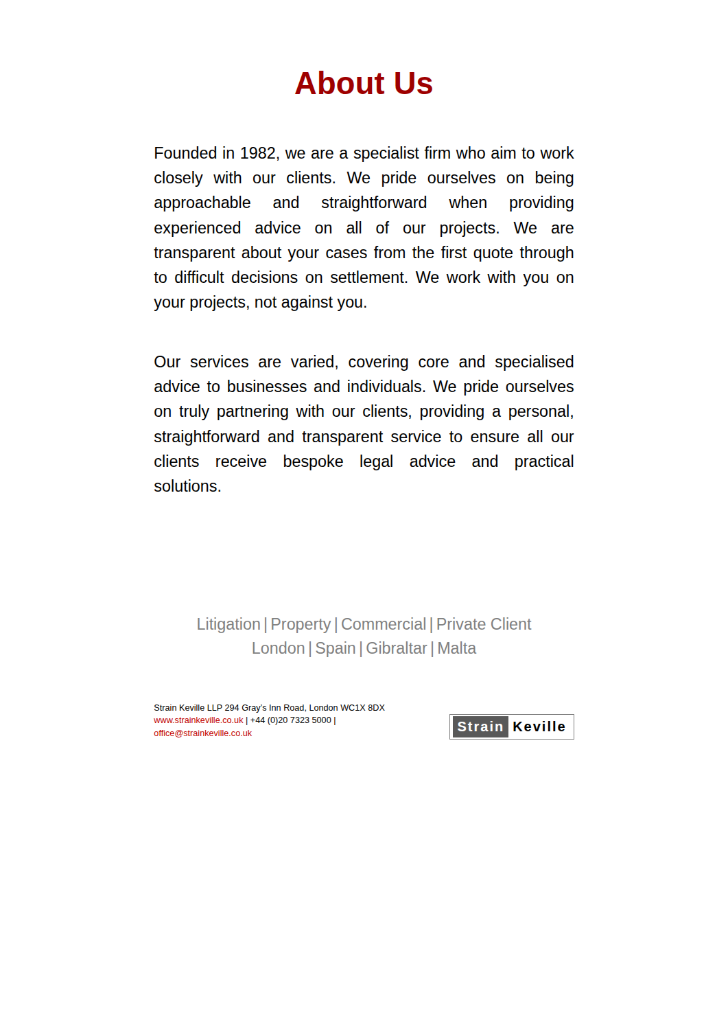About Us
Founded in 1982, we are a specialist firm who aim to work closely with our clients. We pride ourselves on being approachable and straightforward when providing experienced advice on all of our projects. We are transparent about your cases from the first quote through to difficult decisions on settlement. We work with you on your projects, not against you.
Our services are varied, covering core and specialised advice to businesses and individuals. We pride ourselves on truly partnering with our clients, providing a personal, straightforward and transparent service to ensure all our clients receive bespoke legal advice and practical solutions.
Litigation|Property|Commercial|Private Client
London|Spain|Gibraltar|Malta
Strain Keville LLP 294 Gray’s Inn Road, London WC1X 8DX
www.strainkeville.co.uk | +44 (0)20 7323 5000 | office@strainkeville.co.uk
Strain Keville